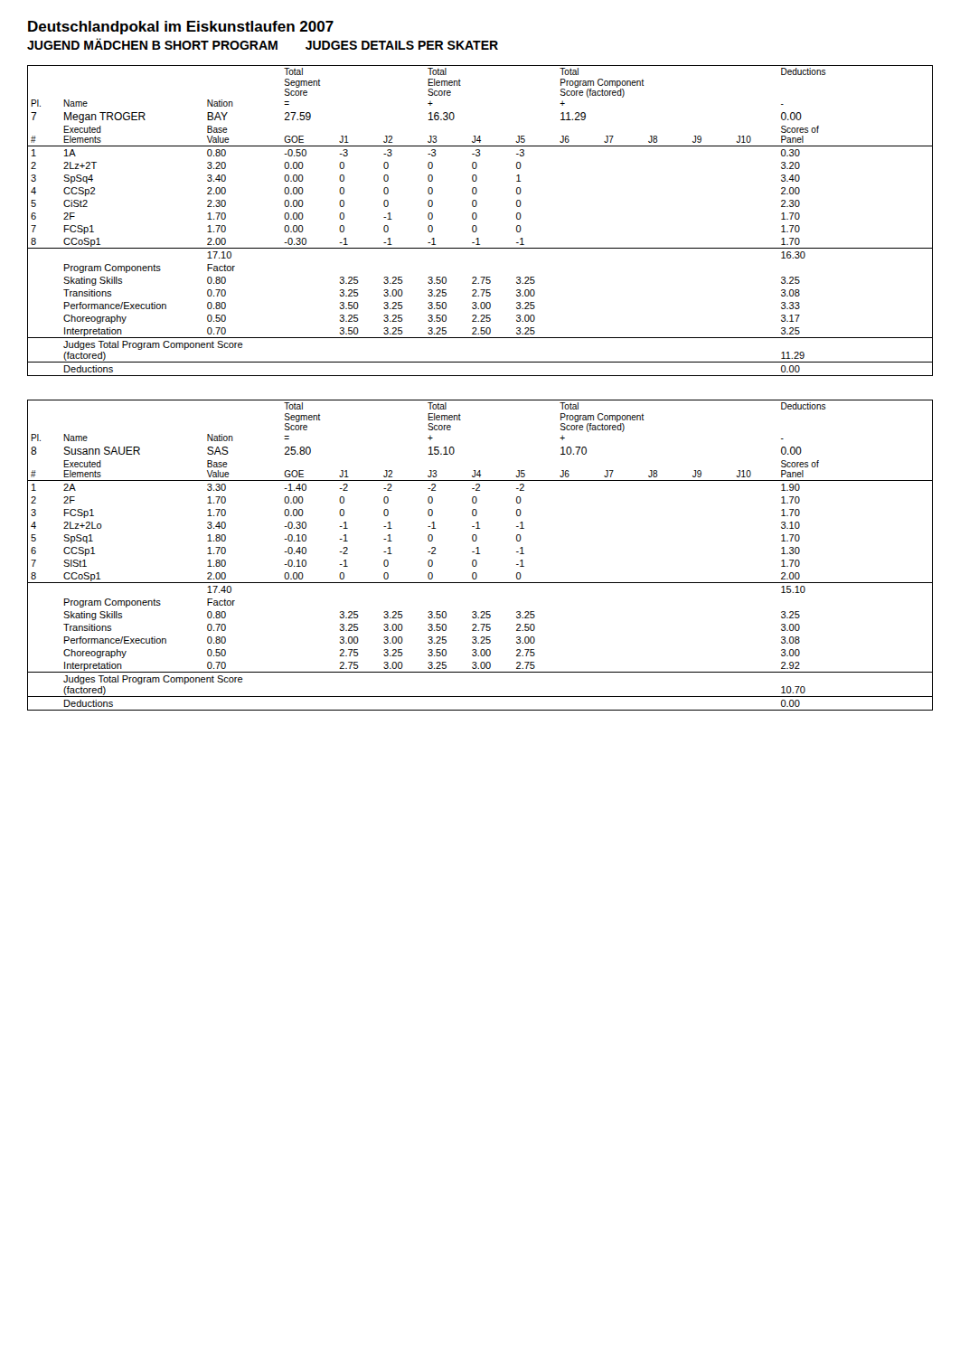Deutschlandpokal im Eiskunstlaufen 2007
JUGEND MÄDCHEN B SHORT PROGRAM JUDGES DETAILS PER SKATER
| Pl. | Name | Nation | Total Segment Score = | Total Element Score + | Total Program Component Score (factored) + | Deductions - |
| 7 | Megan TROGER | BAY | 27.59 | 16.30 | 11.29 | 0.00 |
| # | Executed Elements | Base Value | GOE | J1 | J2 | J3 | J4 | J5 | J6 | J7 | J8 | J9 | J10 | Scores of Panel |
| 1 | 1A | 0.80 | -0.50 | -3 | -3 | -3 | -3 | -3 | | | | | | 0.30 |
| 2 | 2Lz+2T | 3.20 | 0.00 | 0 | 0 | 0 | 0 | 0 | | | | | | 3.20 |
| 3 | SpSq4 | 3.40 | 0.00 | 0 | 0 | 0 | 0 | 1 | | | | | | 3.40 |
| 4 | CCSp2 | 2.00 | 0.00 | 0 | 0 | 0 | 0 | 0 | | | | | | 2.00 |
| 5 | CiSt2 | 2.30 | 0.00 | 0 | 0 | 0 | 0 | 0 | | | | | | 2.30 |
| 6 | 2F | 1.70 | 0.00 | 0 | -1 | 0 | 0 | 0 | | | | | | 1.70 |
| 7 | FCSp1 | 1.70 | 0.00 | 0 | 0 | 0 | 0 | 0 | | | | | | 1.70 |
| 8 | CCoSp1 | 2.00 | -0.30 | -1 | -1 | -1 | -1 | -1 | | | | | | 1.70 |
| | | 17.10 | | | | | | | | | | | | 16.30 |
| | Program Components | Factor | | | | | | | | | | | | |
| | Skating Skills | 0.80 | | 3.25 | 3.25 | 3.50 | 2.75 | 3.25 | | | | | | 3.25 |
| | Transitions | 0.70 | | 3.25 | 3.00 | 3.25 | 2.75 | 3.00 | | | | | | 3.08 |
| | Performance/Execution | 0.80 | | 3.50 | 3.25 | 3.50 | 3.00 | 3.25 | | | | | | 3.33 |
| | Choreography | 0.50 | | 3.25 | 3.25 | 3.50 | 2.25 | 3.00 | | | | | | 3.17 |
| | Interpretation | 0.70 | | 3.50 | 3.25 | 3.25 | 2.50 | 3.25 | | | | | | 3.25 |
| | Judges Total Program Component Score (factored) | | | | | | | | | | | | 11.29 |
| | Deductions | | | | | | | | | | | | 0.00 |
| Pl. | Name | Nation | Total Segment Score = | Total Element Score + | Total Program Component Score (factored) + | Deductions - |
| 8 | Susann SAUER | SAS | 25.80 | 15.10 | 10.70 | 0.00 |
| # | Executed Elements | Base Value | GOE | J1 | J2 | J3 | J4 | J5 | J6 | J7 | J8 | J9 | J10 | Scores of Panel |
| 1 | 2A | 3.30 | -1.40 | -2 | -2 | -2 | -2 | -2 | | | | | | 1.90 |
| 2 | 2F | 1.70 | 0.00 | 0 | 0 | 0 | 0 | 0 | | | | | | 1.70 |
| 3 | FCSp1 | 1.70 | 0.00 | 0 | 0 | 0 | 0 | 0 | | | | | | 1.70 |
| 4 | 2Lz+2Lo | 3.40 | -0.30 | -1 | -1 | -1 | -1 | -1 | | | | | | 3.10 |
| 5 | SpSq1 | 1.80 | -0.10 | -1 | -1 | 0 | 0 | 0 | | | | | | 1.70 |
| 6 | CCSp1 | 1.70 | -0.40 | -2 | -1 | -2 | -1 | -1 | | | | | | 1.30 |
| 7 | SlSt1 | 1.80 | -0.10 | -1 | 0 | 0 | 0 | -1 | | | | | | 1.70 |
| 8 | CCoSp1 | 2.00 | 0.00 | 0 | 0 | 0 | 0 | 0 | | | | | | 2.00 |
| | | 17.40 | | | | | | | | | | | | 15.10 |
| | Program Components | Factor | | | | | | | | | | | | |
| | Skating Skills | 0.80 | | 3.25 | 3.25 | 3.50 | 3.25 | 3.25 | | | | | | 3.25 |
| | Transitions | 0.70 | | 3.25 | 3.00 | 3.50 | 2.75 | 2.50 | | | | | | 3.00 |
| | Performance/Execution | 0.80 | | 3.00 | 3.00 | 3.25 | 3.25 | 3.00 | | | | | | 3.08 |
| | Choreography | 0.50 | | 2.75 | 3.25 | 3.50 | 3.00 | 2.75 | | | | | | 3.00 |
| | Interpretation | 0.70 | | 2.75 | 3.00 | 3.25 | 3.00 | 2.75 | | | | | | 2.92 |
| | Judges Total Program Component Score (factored) | | | | | | | | | | | | 10.70 |
| | Deductions | | | | | | | | | | | | 0.00 |